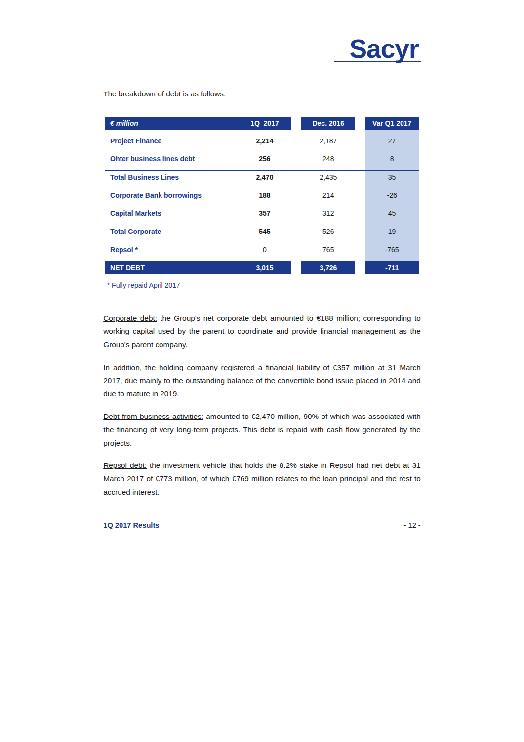Sacyr
The breakdown of debt is as follows:
| € million | 1Q 2017 | | Dec. 2016 | | Var Q1 2017 |
| --- | --- | --- | --- | --- | --- |
| Project Finance | 2,214 | | 2,187 | | 27 |
| Ohter business lines debt | 256 | | 248 | | 8 |
| Total Business Lines | 2,470 | | 2,435 | | 35 |
| Corporate Bank borrowings | 188 | | 214 | | -26 |
| Capital Markets | 357 | | 312 | | 45 |
| Total Corporate | 545 | | 526 | | 19 |
| Repsol * | 0 | | 765 | | -765 |
| NET DEBT | 3,015 | | 3,726 | | -711 |
* Fully repaid April 2017
Corporate debt: the Group's net corporate debt amounted to €188 million; corresponding to working capital used by the parent to coordinate and provide financial management as the Group's parent company.
In addition, the holding company registered a financial liability of €357 million at 31 March 2017, due mainly to the outstanding balance of the convertible bond issue placed in 2014 and due to mature in 2019.
Debt from business activities: amounted to €2,470 million, 90% of which was associated with the financing of very long-term projects. This debt is repaid with cash flow generated by the projects.
Repsol debt: the investment vehicle that holds the 8.2% stake in Repsol had net debt at 31 March 2017 of €773 million, of which €769 million relates to the loan principal and the rest to accrued interest.
1Q 2017 Results
- 12 -